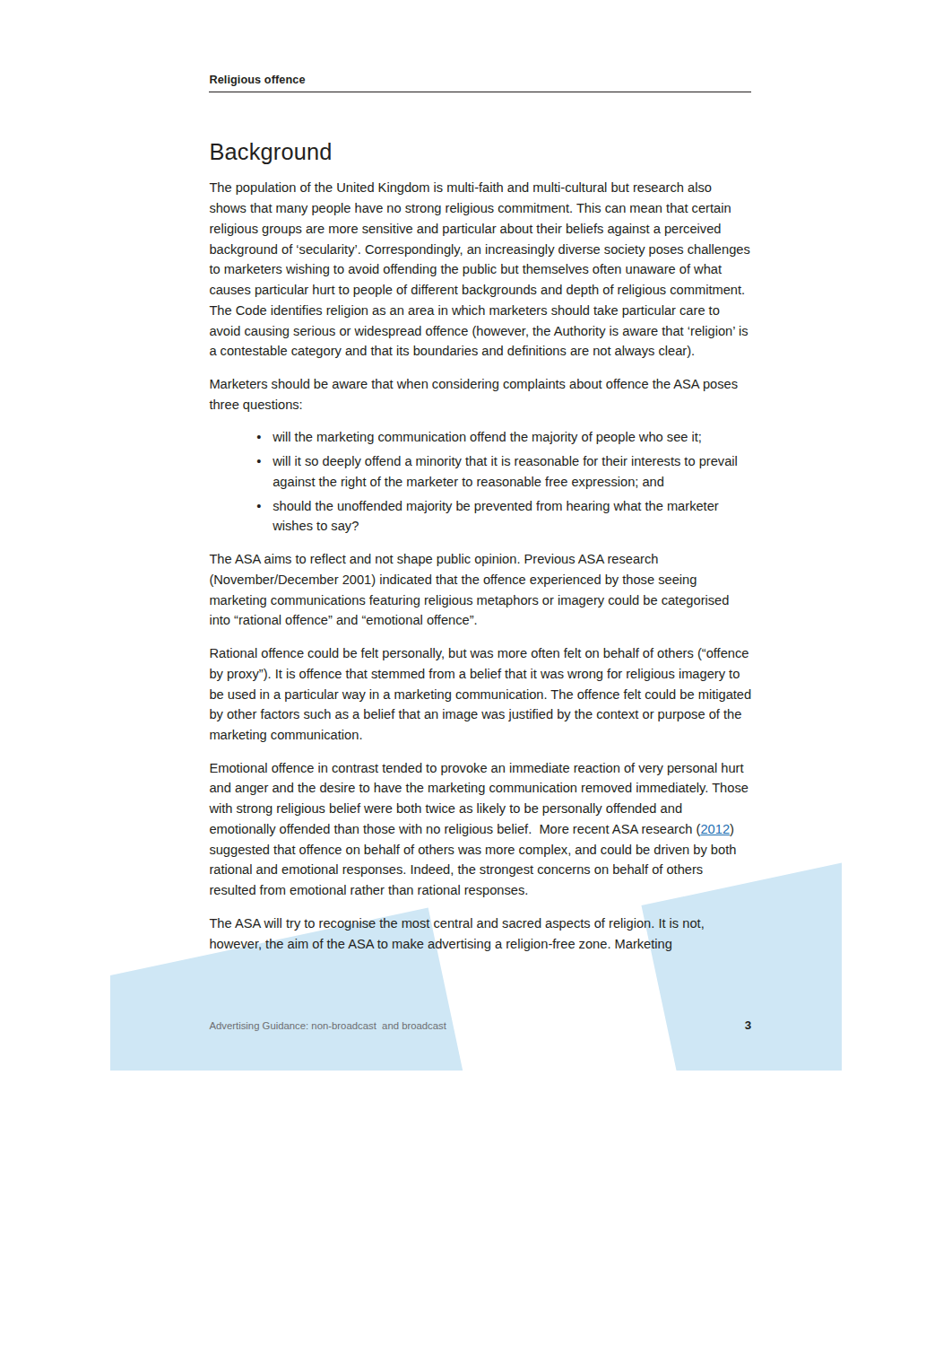Religious offence
Background
The population of the United Kingdom is multi-faith and multi-cultural but research also shows that many people have no strong religious commitment. This can mean that certain religious groups are more sensitive and particular about their beliefs against a perceived background of ‘secularity’. Correspondingly, an increasingly diverse society poses challenges to marketers wishing to avoid offending the public but themselves often unaware of what causes particular hurt to people of different backgrounds and depth of religious commitment. The Code identifies religion as an area in which marketers should take particular care to avoid causing serious or widespread offence (however, the Authority is aware that ‘religion’ is a contestable category and that its boundaries and definitions are not always clear).
Marketers should be aware that when considering complaints about offence the ASA poses three questions:
will the marketing communication offend the majority of people who see it;
will it so deeply offend a minority that it is reasonable for their interests to prevail against the right of the marketer to reasonable free expression; and
should the unoffended majority be prevented from hearing what the marketer wishes to say?
The ASA aims to reflect and not shape public opinion. Previous ASA research (November/December 2001) indicated that the offence experienced by those seeing marketing communications featuring religious metaphors or imagery could be categorised into “rational offence” and “emotional offence”.
Rational offence could be felt personally, but was more often felt on behalf of others (“offence by proxy”). It is offence that stemmed from a belief that it was wrong for religious imagery to be used in a particular way in a marketing communication. The offence felt could be mitigated by other factors such as a belief that an image was justified by the context or purpose of the marketing communication.
Emotional offence in contrast tended to provoke an immediate reaction of very personal hurt and anger and the desire to have the marketing communication removed immediately. Those with strong religious belief were both twice as likely to be personally offended and emotionally offended than those with no religious belief. More recent ASA research (2012) suggested that offence on behalf of others was more complex, and could be driven by both rational and emotional responses. Indeed, the strongest concerns on behalf of others resulted from emotional rather than rational responses.
The ASA will try to recognise the most central and sacred aspects of religion. It is not, however, the aim of the ASA to make advertising a religion-free zone. Marketing
Advertising Guidance: non-broadcast and broadcast 3